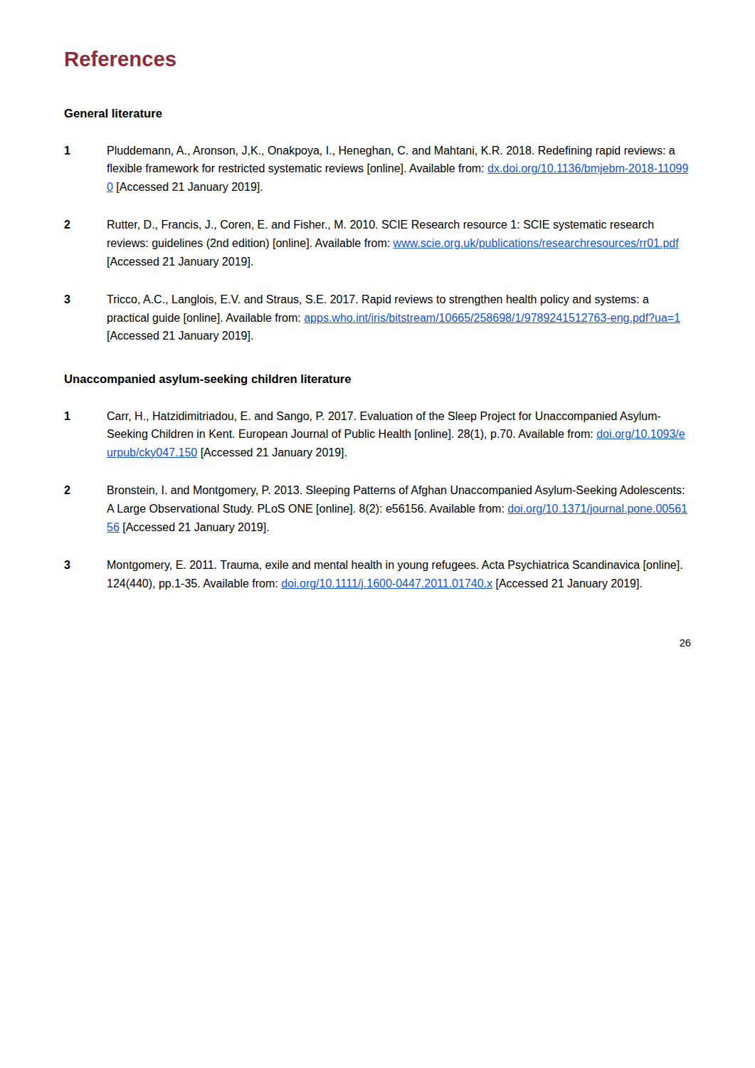References
General literature
1 Pluddemann, A., Aronson, J,K., Onakpoya, I., Heneghan, C. and Mahtani, K.R. 2018. Redefining rapid reviews: a flexible framework for restricted systematic reviews [online]. Available from: dx.doi.org/10.1136/bmjebm-2018-110990 [Accessed 21 January 2019].
2 Rutter, D., Francis, J., Coren, E. and Fisher., M. 2010. SCIE Research resource 1: SCIE systematic research reviews: guidelines (2nd edition) [online]. Available from: www.scie.org.uk/publications/researchresources/rr01.pdf [Accessed 21 January 2019].
3 Tricco, A.C., Langlois, E.V. and Straus, S.E. 2017. Rapid reviews to strengthen health policy and systems: a practical guide [online]. Available from: apps.who.int/iris/bitstream/10665/258698/1/9789241512763-eng.pdf?ua=1 [Accessed 21 January 2019].
Unaccompanied asylum-seeking children literature
1 Carr, H., Hatzidimitriadou, E. and Sango, P. 2017. Evaluation of the Sleep Project for Unaccompanied Asylum-Seeking Children in Kent. European Journal of Public Health [online]. 28(1), p.70. Available from: doi.org/10.1093/eurpub/cky047.150 [Accessed 21 January 2019].
2 Bronstein, I. and Montgomery, P. 2013. Sleeping Patterns of Afghan Unaccompanied Asylum-Seeking Adolescents: A Large Observational Study. PLoS ONE [online]. 8(2): e56156. Available from: doi.org/10.1371/journal.pone.0056156 [Accessed 21 January 2019].
3 Montgomery, E. 2011. Trauma, exile and mental health in young refugees. Acta Psychiatrica Scandinavica [online]. 124(440), pp.1-35. Available from: doi.org/10.1111/j.1600-0447.2011.01740.x [Accessed 21 January 2019].
26